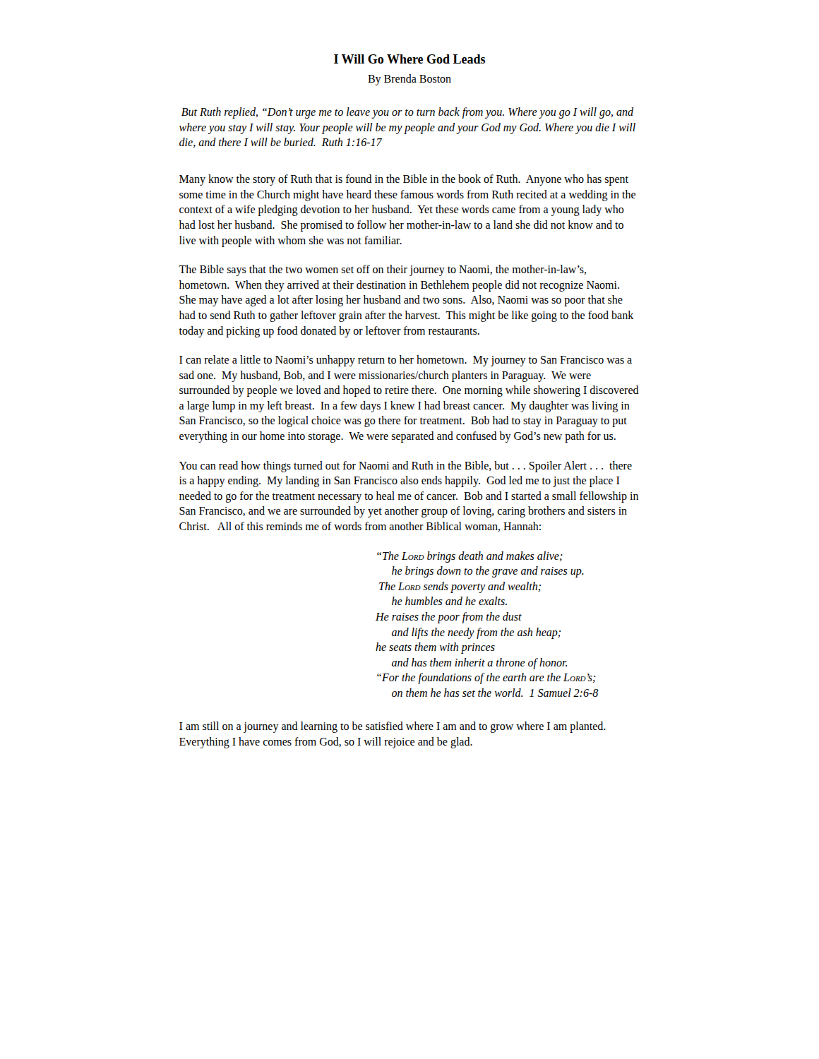I Will Go Where God Leads
By Brenda Boston
But Ruth replied, “Don’t urge me to leave you or to turn back from you. Where you go I will go, and where you stay I will stay. Your people will be my people and your God my God. Where you die I will die, and there I will be buried. Ruth 1:16-17
Many know the story of Ruth that is found in the Bible in the book of Ruth. Anyone who has spent some time in the Church might have heard these famous words from Ruth recited at a wedding in the context of a wife pledging devotion to her husband. Yet these words came from a young lady who had lost her husband. She promised to follow her mother-in-law to a land she did not know and to live with people with whom she was not familiar.
The Bible says that the two women set off on their journey to Naomi, the mother-in-law’s, hometown. When they arrived at their destination in Bethlehem people did not recognize Naomi. She may have aged a lot after losing her husband and two sons. Also, Naomi was so poor that she had to send Ruth to gather leftover grain after the harvest. This might be like going to the food bank today and picking up food donated by or leftover from restaurants.
I can relate a little to Naomi’s unhappy return to her hometown. My journey to San Francisco was a sad one. My husband, Bob, and I were missionaries/church planters in Paraguay. We were surrounded by people we loved and hoped to retire there. One morning while showering I discovered a large lump in my left breast. In a few days I knew I had breast cancer. My daughter was living in San Francisco, so the logical choice was go there for treatment. Bob had to stay in Paraguay to put everything in our home into storage. We were separated and confused by God’s new path for us.
You can read how things turned out for Naomi and Ruth in the Bible, but . . . Spoiler Alert . . . there is a happy ending. My landing in San Francisco also ends happily. God led me to just the place I needed to go for the treatment necessary to heal me of cancer. Bob and I started a small fellowship in San Francisco, and we are surrounded by yet another group of loving, caring brothers and sisters in Christ. All of this reminds me of words from another Biblical woman, Hannah:
“The Lord brings death and makes alive; he brings down to the grave and raises up. The Lord sends poverty and wealth; he humbles and he exalts. He raises the poor from the dust and lifts the needy from the ash heap; he seats them with princes and has them inherit a throne of honor. “For the foundations of the earth are the Lord’s; on them he has set the world. 1 Samuel 2:6-8
I am still on a journey and learning to be satisfied where I am and to grow where I am planted. Everything I have comes from God, so I will rejoice and be glad.